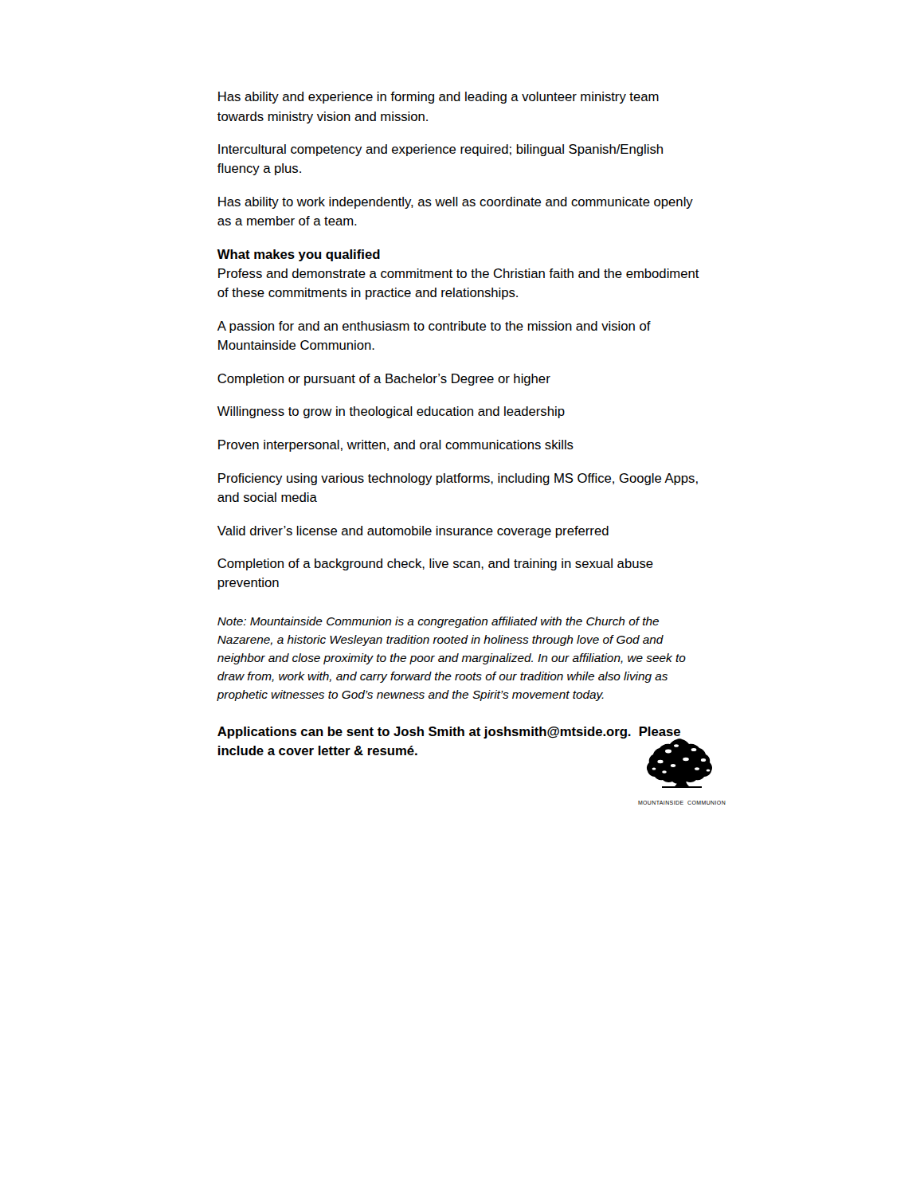Has ability and experience in forming and leading a volunteer ministry team towards ministry vision and mission.
Intercultural competency and experience required; bilingual Spanish/English fluency a plus.
Has ability to work independently, as well as coordinate and communicate openly as a member of a team.
What makes you qualified
Profess and demonstrate a commitment to the Christian faith and the embodiment of these commitments in practice and relationships.
A passion for and an enthusiasm to contribute to the mission and vision of Mountainside Communion.
Completion or pursuant of a Bachelor’s Degree or higher
Willingness to grow in theological education and leadership
Proven interpersonal, written, and oral communications skills
Proficiency using various technology platforms, including MS Office, Google Apps, and social media
Valid driver’s license and automobile insurance coverage preferred
Completion of a background check, live scan, and training in sexual abuse prevention
Note: Mountainside Communion is a congregation affiliated with the Church of the Nazarene, a historic Wesleyan tradition rooted in holiness through love of God and neighbor and close proximity to the poor and marginalized. In our affiliation, we seek to draw from, work with, and carry forward the roots of our tradition while also living as prophetic witnesses to God’s newness and the Spirit’s movement today.
Applications can be sent to Josh Smith at joshsmith@mtside.org. Please include a cover letter & resumé.
MOUNTAINSIDE COMMUNION